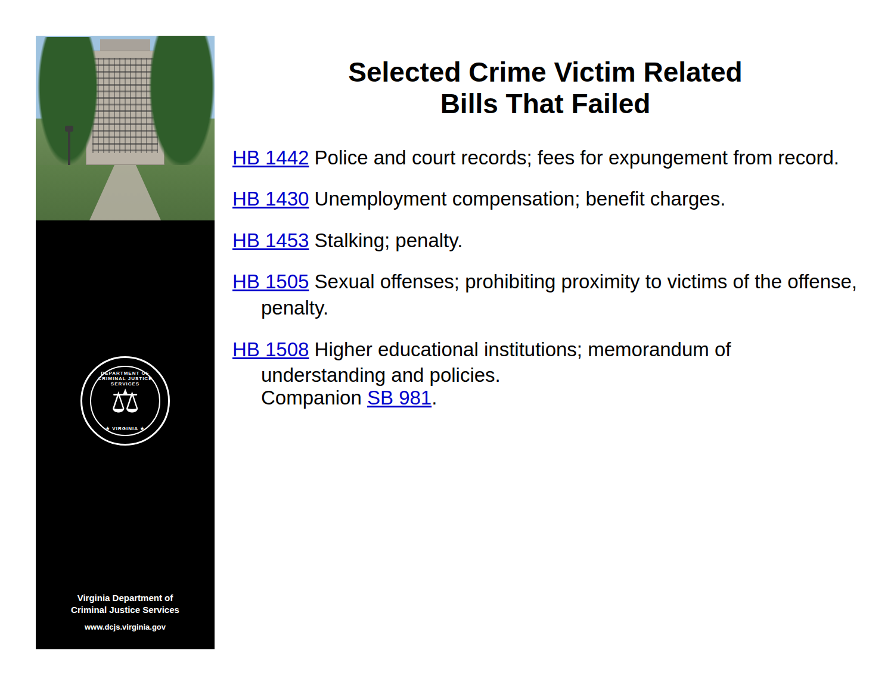DEPARTMENT OF CRIMINAL JUSTICE SERVICES
⚖
★ VIRGINIA ★
Virginia Department of
Criminal Justice Services
www.dcjs.virginia.gov
Selected Crime Victim Related
Bills That Failed
HB 1442 Police and court records; fees for expungement from record.
HB 1430 Unemployment compensation; benefit charges.
HB 1453 Stalking; penalty.
HB 1505 Sexual offenses; prohibiting proximity to victims of the offense, penalty.
HB 1508 Higher educational institutions; memorandum of understanding and policies. Companion SB 981.